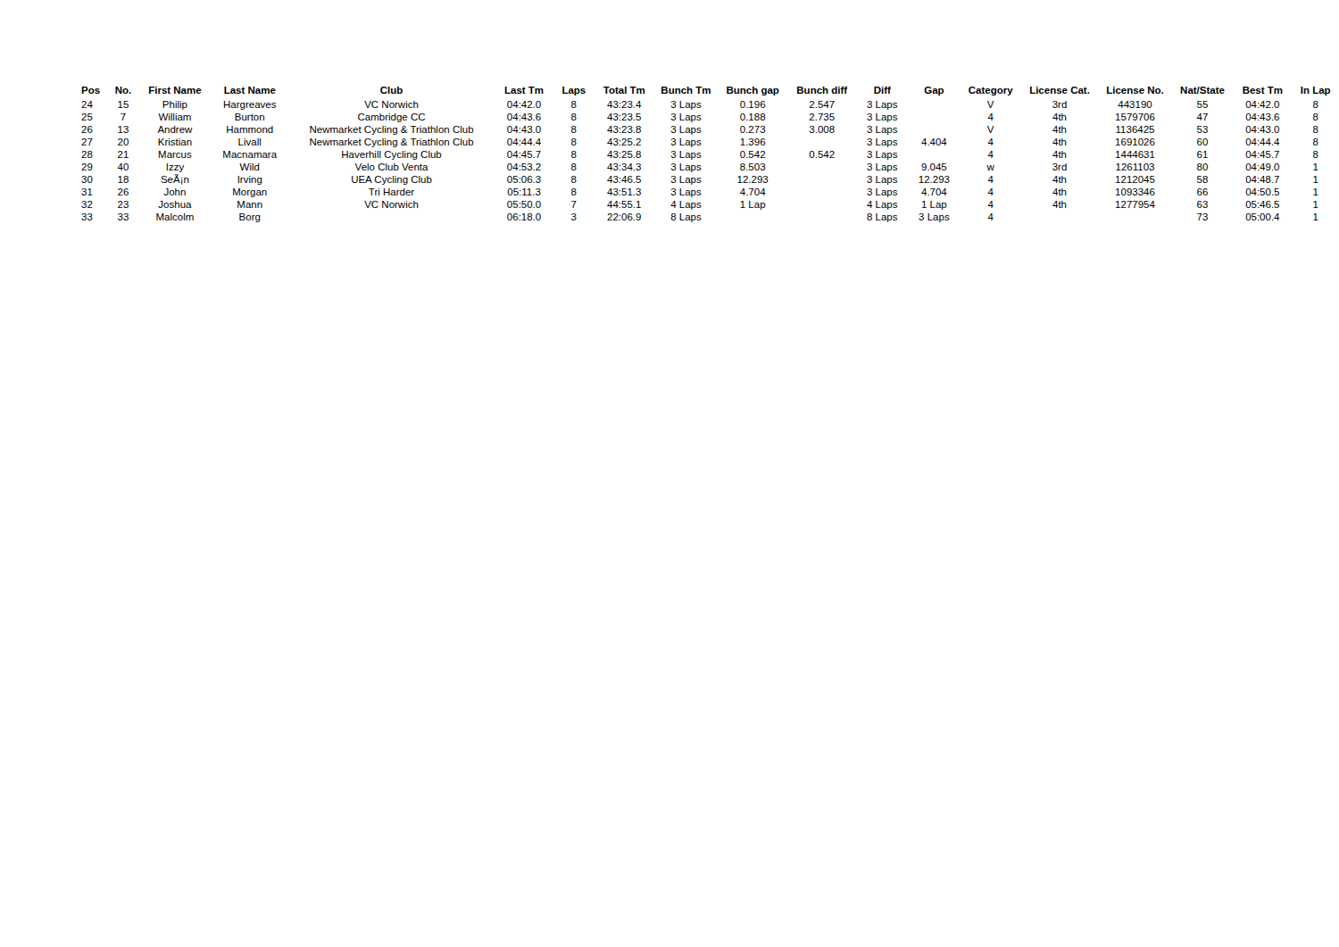| Pos | No. | First Name | Last Name | Club | Last Tm | Laps | Total Tm | Bunch Tm | Bunch gap | Bunch diff | Diff | Gap | Category | License Cat. | License No. | Nat/State | Best Tm | In Lap |
| --- | --- | --- | --- | --- | --- | --- | --- | --- | --- | --- | --- | --- | --- | --- | --- | --- | --- | --- |
| 24 | 15 | Philip | Hargreaves | VC Norwich | 04:42.0 | 8 | 43:23.4 | 3 Laps | 0.196 | 2.547 | 3 Laps | | V | 3rd | 443190 | 55 | 04:42.0 | 8 |
| 25 | 7 | William | Burton | Cambridge CC | 04:43.6 | 8 | 43:23.5 | 3 Laps | 0.188 | 2.735 | 3 Laps | | 4 | 4th | 1579706 | 47 | 04:43.6 | 8 |
| 26 | 13 | Andrew | Hammond | Newmarket Cycling & Triathlon Club | 04:43.0 | 8 | 43:23.8 | 3 Laps | 0.273 | 3.008 | 3 Laps | | V | 4th | 1136425 | 53 | 04:43.0 | 8 |
| 27 | 20 | Kristian | Livall | Newmarket Cycling & Triathlon Club | 04:44.4 | 8 | 43:25.2 | 3 Laps | 1.396 | | 3 Laps | 4.404 | 4 | 4th | 1691026 | 60 | 04:44.4 | 8 |
| 28 | 21 | Marcus | Macnamara | Haverhill Cycling Club | 04:45.7 | 8 | 43:25.8 | 3 Laps | 0.542 | 0.542 | 3 Laps | | 4 | 4th | 1444631 | 61 | 04:45.7 | 8 |
| 29 | 40 | Izzy | Wild | Velo Club Venta | 04:53.2 | 8 | 43:34.3 | 3 Laps | 8.503 | | 3 Laps | 9.045 | w | 3rd | 1261103 | 80 | 04:49.0 | 1 |
| 30 | 18 | SeÃ¡n | Irving | UEA Cycling Club | 05:06.3 | 8 | 43:46.5 | 3 Laps | 12.293 | | 3 Laps | 12.293 | 4 | 4th | 1212045 | 58 | 04:48.7 | 1 |
| 31 | 26 | John | Morgan | Tri Harder | 05:11.3 | 8 | 43:51.3 | 3 Laps | 4.704 | | 3 Laps | 4.704 | 4 | 4th | 1093346 | 66 | 04:50.5 | 1 |
| 32 | 23 | Joshua | Mann | VC Norwich | 05:50.0 | 7 | 44:55.1 | 4 Laps | 1 Lap | | 4 Laps | 1 Lap | 4 | 4th | 1277954 | 63 | 05:46.5 | 1 |
| 33 | 33 | Malcolm | Borg | | 06:18.0 | 3 | 22:06.9 | 8 Laps | | | 8 Laps | 3 Laps | 4 | | | 73 | 05:00.4 | 1 |